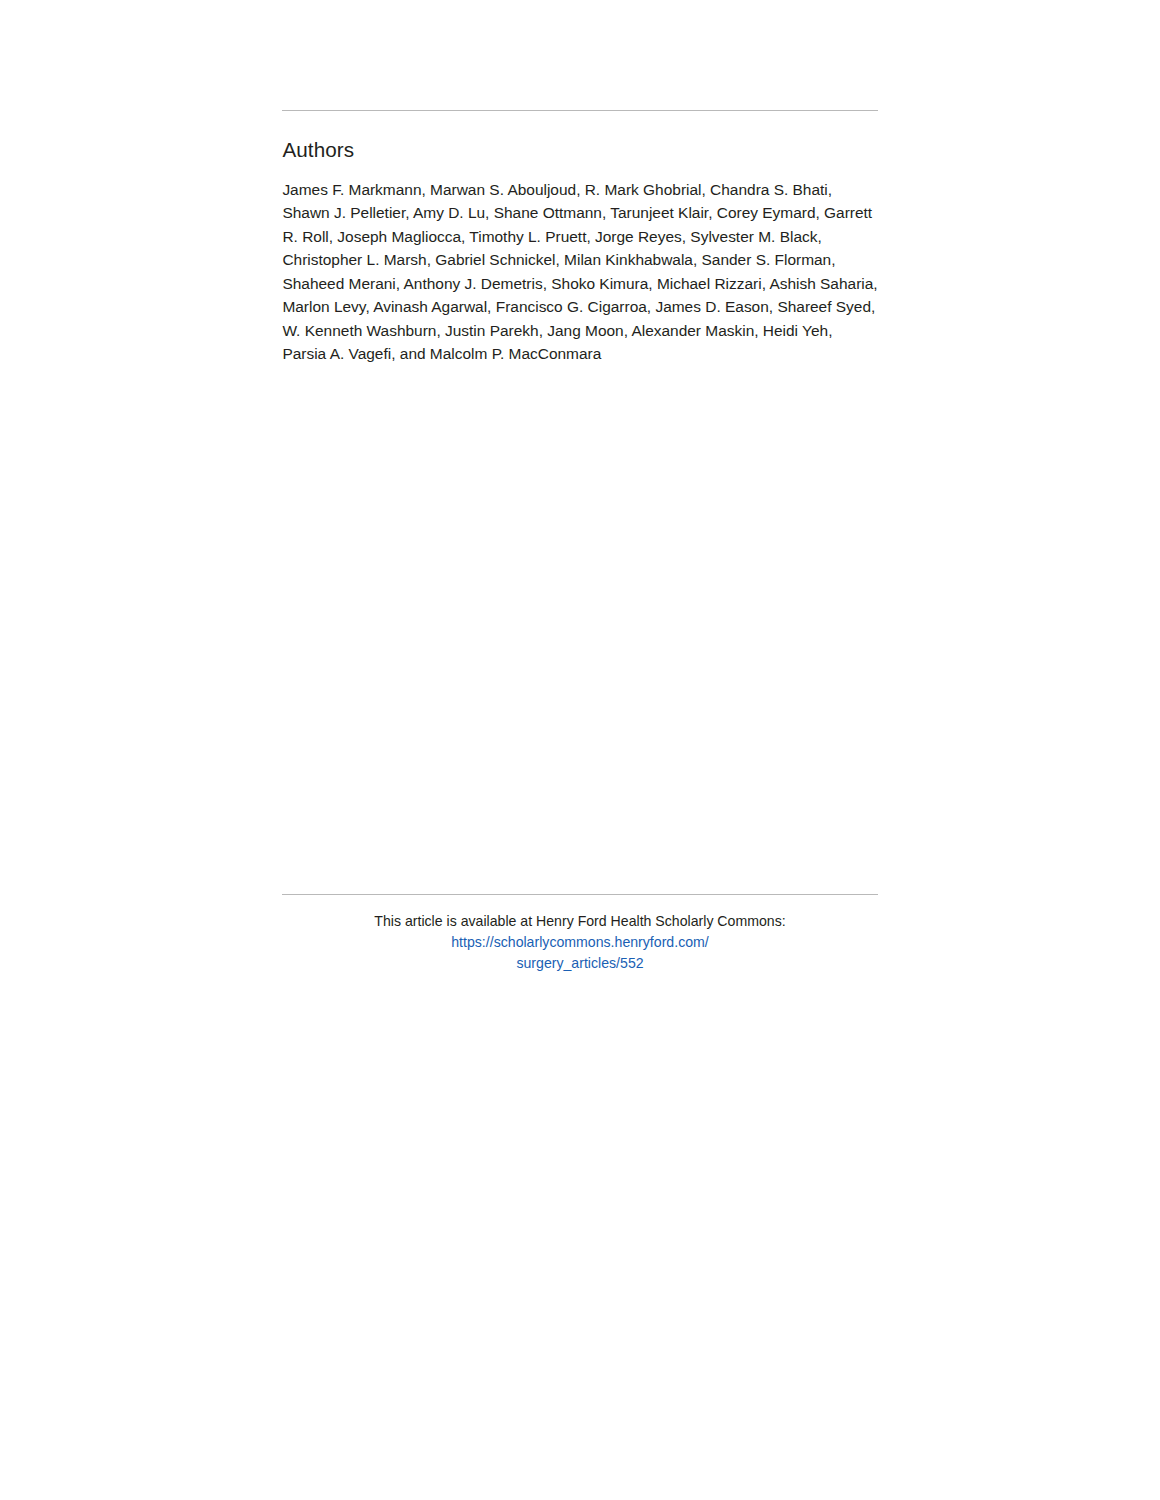Authors
James F. Markmann, Marwan S. Abouljoud, R. Mark Ghobrial, Chandra S. Bhati, Shawn J. Pelletier, Amy D. Lu, Shane Ottmann, Tarunjeet Klair, Corey Eymard, Garrett R. Roll, Joseph Magliocca, Timothy L. Pruett, Jorge Reyes, Sylvester M. Black, Christopher L. Marsh, Gabriel Schnickel, Milan Kinkhabwala, Sander S. Florman, Shaheed Merani, Anthony J. Demetris, Shoko Kimura, Michael Rizzari, Ashish Saharia, Marlon Levy, Avinash Agarwal, Francisco G. Cigarroa, James D. Eason, Shareef Syed, W. Kenneth Washburn, Justin Parekh, Jang Moon, Alexander Maskin, Heidi Yeh, Parsia A. Vagefi, and Malcolm P. MacConmara
This article is available at Henry Ford Health Scholarly Commons: https://scholarlycommons.henryford.com/
surgery_articles/552